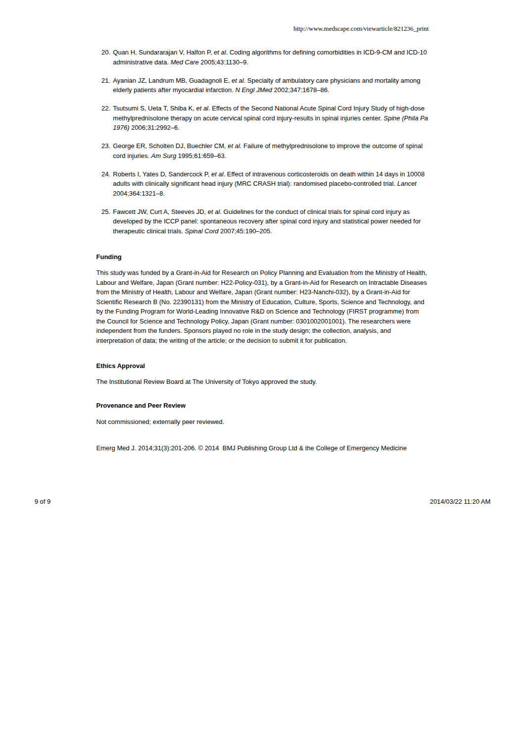http://www.medscape.com/viewarticle/821236_print
Quan H, Sundararajan V, Halfon P, et al. Coding algorithms for defining comorbidities in ICD-9-CM and ICD-10 administrative data. Med Care 2005;43:1130–9.
Ayanian JZ, Landrum MB, Guadagnoli E, et al. Specialty of ambulatory care physicians and mortality among elderly patients after myocardial infarction. N Engl JMed 2002;347:1678–86.
Tsutsumi S, Ueta T, Shiba K, et al. Effects of the Second National Acute Spinal Cord Injury Study of high-dose methylprednisolone therapy on acute cervical spinal cord injury-results in spinal injuries center. Spine (Phila Pa 1976) 2006;31:2992–6.
George ER, Scholten DJ, Buechler CM, et al. Failure of methylprednisolone to improve the outcome of spinal cord injuries. Am Surg 1995;61:659–63.
Roberts I, Yates D, Sandercock P, et al. Effect of intravenous corticosteroids on death within 14 days in 10008 adults with clinically significant head injury (MRC CRASH trial): randomised placebo-controlled trial. Lancet 2004;364:1321–8.
Fawcett JW, Curt A, Steeves JD, et al. Guidelines for the conduct of clinical trials for spinal cord injury as developed by the ICCP panel: spontaneous recovery after spinal cord injury and statistical power needed for therapeutic clinical trials. Spinal Cord 2007;45:190–205.
Funding
This study was funded by a Grant-in-Aid for Research on Policy Planning and Evaluation from the Ministry of Health, Labour and Welfare, Japan (Grant number: H22-Policy-031), by a Grant-in-Aid for Research on Intractable Diseases from the Ministry of Health, Labour and Welfare, Japan (Grant number: H23-Nanchi-032), by a Grant-in-Aid for Scientific Research B (No. 22390131) from the Ministry of Education, Culture, Sports, Science and Technology, and by the Funding Program for World-Leading Innovative R&D on Science and Technology (FIRST programme) from the Council for Science and Technology Policy, Japan (Grant number: 0301002001001). The researchers were independent from the funders. Sponsors played no role in the study design; the collection, analysis, and interpretation of data; the writing of the article; or the decision to submit it for publication.
Ethics Approval
The Institutional Review Board at The University of Tokyo approved the study.
Provenance and Peer Review
Not commissioned; externally peer reviewed.
Emerg Med J. 2014;31(3):201-206. © 2014 BMJ Publishing Group Ltd & the College of Emergency Medicine
9 of 9 2014/03/22 11:20 AM